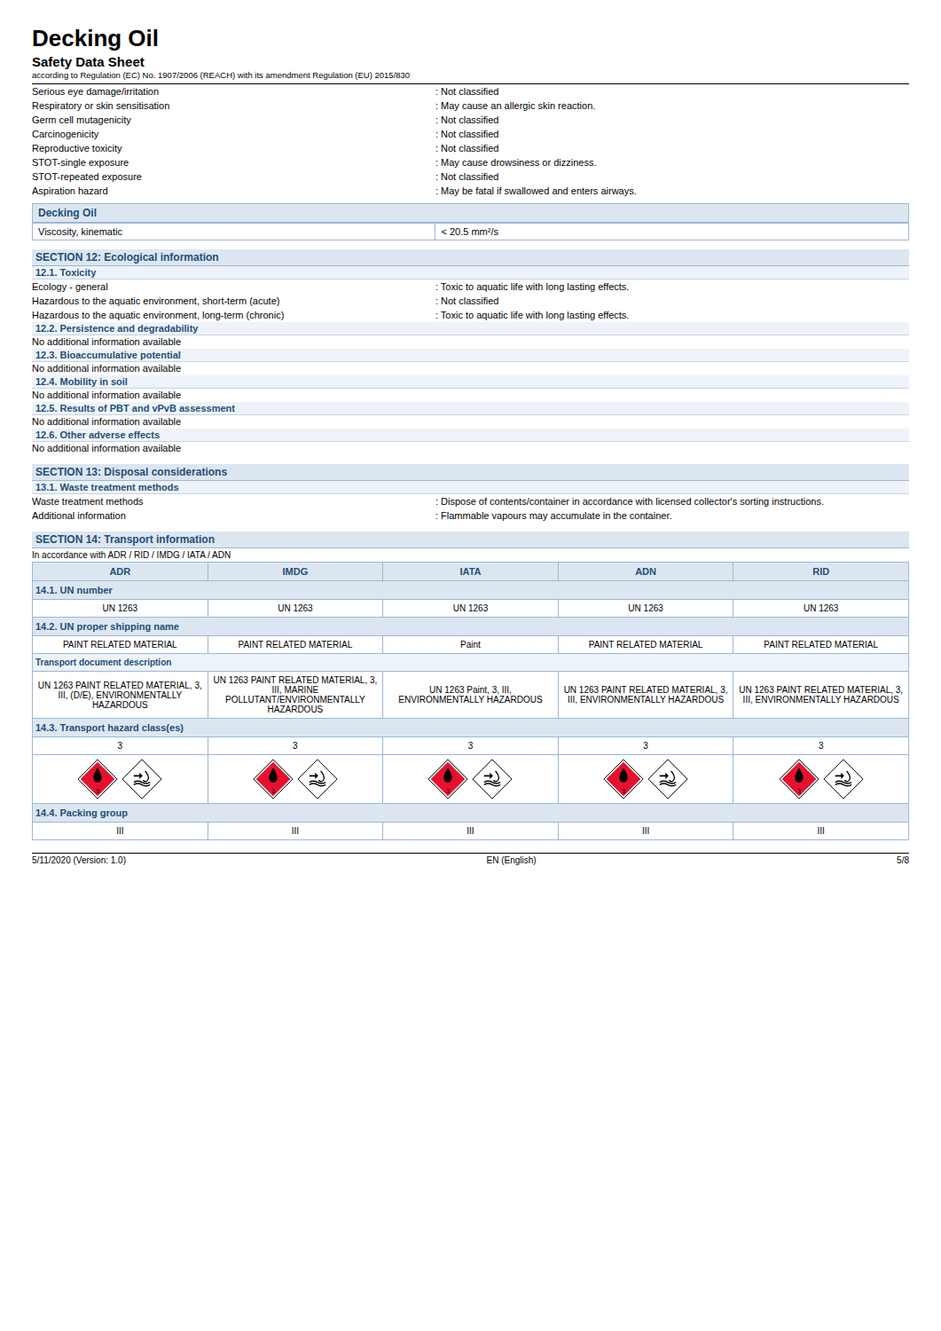Decking Oil
Safety Data Sheet
according to Regulation (EC) No. 1907/2006 (REACH) with its amendment Regulation (EU) 2015/830
| Serious eye damage/irritation | : Not classified |
| Respiratory or skin sensitisation | : May cause an allergic skin reaction. |
| Germ cell mutagenicity | : Not classified |
| Carcinogenicity | : Not classified |
| Reproductive toxicity | : Not classified |
| STOT-single exposure | : May cause drowsiness or dizziness. |
| STOT-repeated exposure | : Not classified |
| Aspiration hazard | : May be fatal if swallowed and enters airways. |
Decking Oil
| Viscosity, kinematic | < 20.5 mm²/s |
SECTION 12: Ecological information
12.1. Toxicity
| Ecology - general | : Toxic to aquatic life with long lasting effects. |
| Hazardous to the aquatic environment, short-term (acute) | : Not classified |
| Hazardous to the aquatic environment, long-term (chronic) | : Toxic to aquatic life with long lasting effects. |
12.2. Persistence and degradability
No additional information available
12.3. Bioaccumulative potential
No additional information available
12.4. Mobility in soil
No additional information available
12.5. Results of PBT and vPvB assessment
No additional information available
12.6. Other adverse effects
No additional information available
SECTION 13: Disposal considerations
13.1. Waste treatment methods
| Waste treatment methods | : Dispose of contents/container in accordance with licensed collector's sorting instructions. |
| Additional information | : Flammable vapours may accumulate in the container. |
SECTION 14: Transport information
In accordance with ADR / RID / IMDG / IATA / ADN
| ADR | IMDG | IATA | ADN | RID |
| --- | --- | --- | --- | --- |
| 14.1. UN number |
| UN 1263 | UN 1263 | UN 1263 | UN 1263 | UN 1263 |
| 14.2. UN proper shipping name |
| PAINT RELATED MATERIAL | PAINT RELATED MATERIAL | Paint | PAINT RELATED MATERIAL | PAINT RELATED MATERIAL |
| Transport document description |
| UN 1263 PAINT RELATED MATERIAL, 3, III, (D/E), ENVIRONMENTALLY HAZARDOUS | UN 1263 PAINT RELATED MATERIAL, 3, III, MARINE POLLUTANT/ENVIRONMENTALLY HAZARDOUS | UN 1263 Paint, 3, III, ENVIRONMENTALLY HAZARDOUS | UN 1263 PAINT RELATED MATERIAL, 3, III, ENVIRONMENTALLY HAZARDOUS | UN 1263 PAINT RELATED MATERIAL, 3, III, ENVIRONMENTALLY HAZARDOUS |
| 14.3. Transport hazard class(es) |
| 3 | 3 | 3 | 3 | 3 |
| 3 | 3 | 3 | 3 | 3 |
| 14.4. Packing group |
| III | III | III | III | III |
5/11/2020 (Version: 1.0) EN (English) 5/8